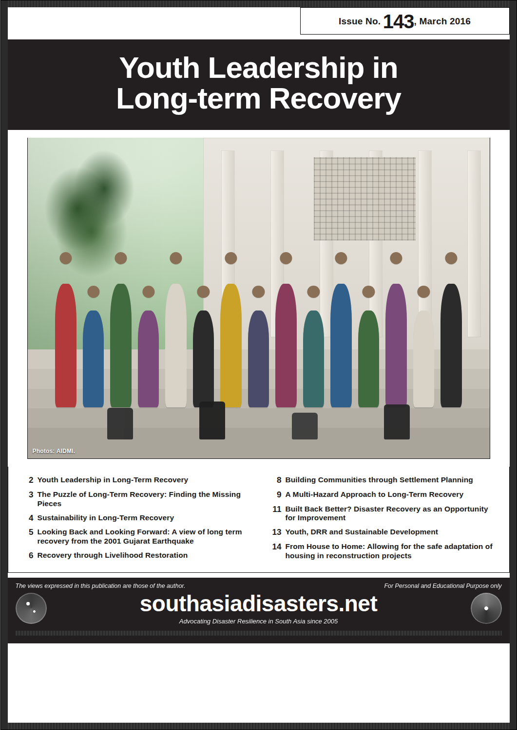Issue No. 143, March 2016
Youth Leadership in
Long-term Recovery
Photos: AIDMI.
2 Youth Leadership in Long-Term Recovery
3 The Puzzle of Long-Term Recovery: Finding the Missing Pieces
4 Sustainability in Long-Term Recovery
5 Looking Back and Looking Forward: A view of long term recovery from the 2001 Gujarat Earthquake
6 Recovery through Livelihood Restoration
8 Building Communities through Settlement Planning
9 A Multi-Hazard Approach to Long-Term Recovery
11 Built Back Better? Disaster Recovery as an Opportunity for Improvement
13 Youth, DRR and Sustainable Development
14 From House to Home: Allowing for the safe adaptation of housing in reconstruction projects
The views expressed in this publication are those of the author. For Personal and Educational Purpose only
southasiadisasters.net
Advocating Disaster Resilience in South Asia since 2005